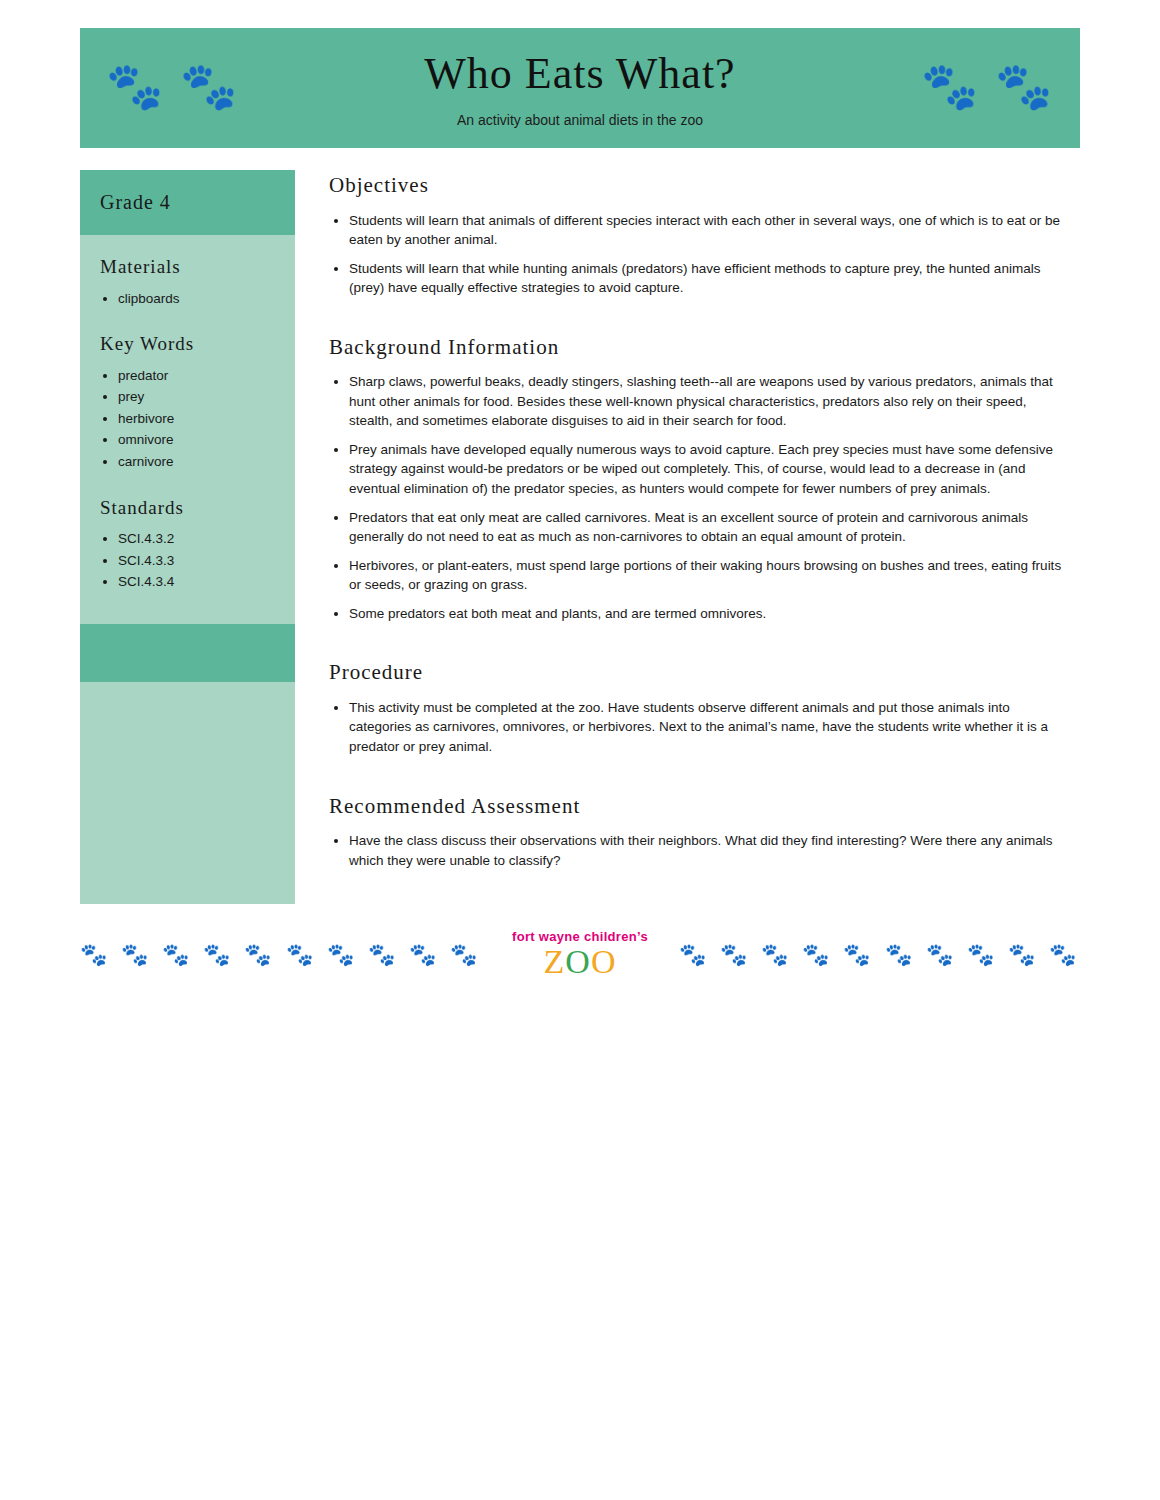🐾 🐾
Who Eats What?
An activity about animal diets in the zoo
🐾 🐾
Grade 4
Materials
clipboards
Key Words
predator
prey
herbivore
omnivore
carnivore
Standards
SCI.4.3.2
SCI.4.3.3
SCI.4.3.4
Objectives
Students will learn that animals of different species interact with each other in several ways, one of which is to eat or be eaten by another animal.
Students will learn that while hunting animals (predators) have efficient methods to capture prey, the hunted animals (prey) have equally effective strategies to avoid capture.
Background Information
Sharp claws, powerful beaks, deadly stingers, slashing teeth--all are weapons used by various predators, animals that hunt other animals for food. Besides these well-known physical characteristics, predators also rely on their speed, stealth, and sometimes elaborate disguises to aid in their search for food.
Prey animals have developed equally numerous ways to avoid capture. Each prey species must have some defensive strategy against would-be predators or be wiped out completely. This, of course, would lead to a decrease in (and eventual elimination of) the predator species, as hunters would compete for fewer numbers of prey animals.
Predators that eat only meat are called carnivores. Meat is an excellent source of protein and carnivorous animals generally do not need to eat as much as non-carnivores to obtain an equal amount of protein.
Herbivores, or plant-eaters, must spend large portions of their waking hours browsing on bushes and trees, eating fruits or seeds, or grazing on grass.
Some predators eat both meat and plants, and are termed omnivores.
Procedure
This activity must be completed at the zoo. Have students observe different animals and put those animals into categories as carnivores, omnivores, or herbivores. Next to the animal’s name, have the students write whether it is a predator or prey animal.
Recommended Assessment
Have the class discuss their observations with their neighbors. What did they find interesting? Were there any animals which they were unable to classify?
🐾 🐾 🐾 🐾 🐾 🐾 🐾 🐾 🐾 🐾
fort wayne children’s
ZOO
🐾 🐾 🐾 🐾 🐾 🐾 🐾 🐾 🐾 🐾